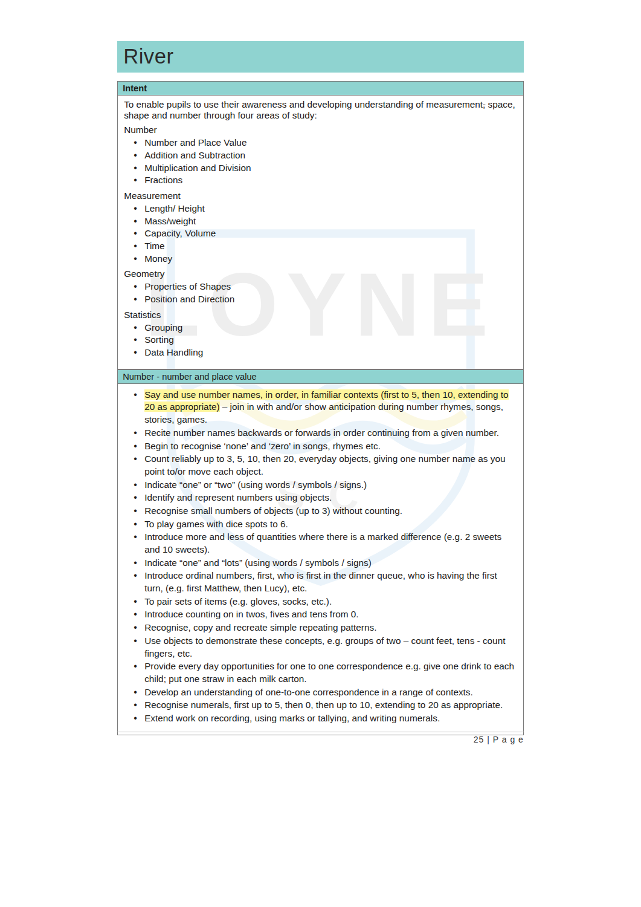LOYNE S C
River
Intent
To enable pupils to use their awareness and developing understanding of measurement, space, shape and number through four areas of study:
Number
Number and Place Value
Addition and Subtraction
Multiplication and Division
Fractions
Measurement
Length/ Height
Mass/weight
Capacity, Volume
Time
Money
Geometry
Properties of Shapes
Position and Direction
Statistics
Grouping
Sorting
Data Handling
Number - number and place value
Say and use number names, in order, in familiar contexts (first to 5, then 10, extending to 20 as appropriate) – join in with and/or show anticipation during number rhymes, songs, stories, games.
Recite number names backwards or forwards in order continuing from a given number.
Begin to recognise ‘none’ and ‘zero’ in songs, rhymes etc.
Count reliably up to 3, 5, 10, then 20, everyday objects, giving one number name as you point to/or move each object.
Indicate “one” or “two” (using words / symbols / signs.)
Identify and represent numbers using objects.
Recognise small numbers of objects (up to 3) without counting.
To play games with dice spots to 6.
Introduce more and less of quantities where there is a marked difference (e.g. 2 sweets and 10 sweets).
Indicate “one” and “lots” (using words / symbols / signs)
Introduce ordinal numbers, first, who is first in the dinner queue, who is having the first turn, (e.g. first Matthew, then Lucy), etc.
To pair sets of items (e.g. gloves, socks, etc.).
Introduce counting on in twos, fives and tens from 0.
Recognise, copy and recreate simple repeating patterns.
Use objects to demonstrate these concepts, e.g. groups of two – count feet, tens - count fingers, etc.
Provide every day opportunities for one to one correspondence e.g. give one drink to each child; put one straw in each milk carton.
Develop an understanding of one-to-one correspondence in a range of contexts.
Recognise numerals, first up to 5, then 0, then up to 10, extending to 20 as appropriate.
Extend work on recording, using marks or tallying, and writing numerals.
25 | P a g e